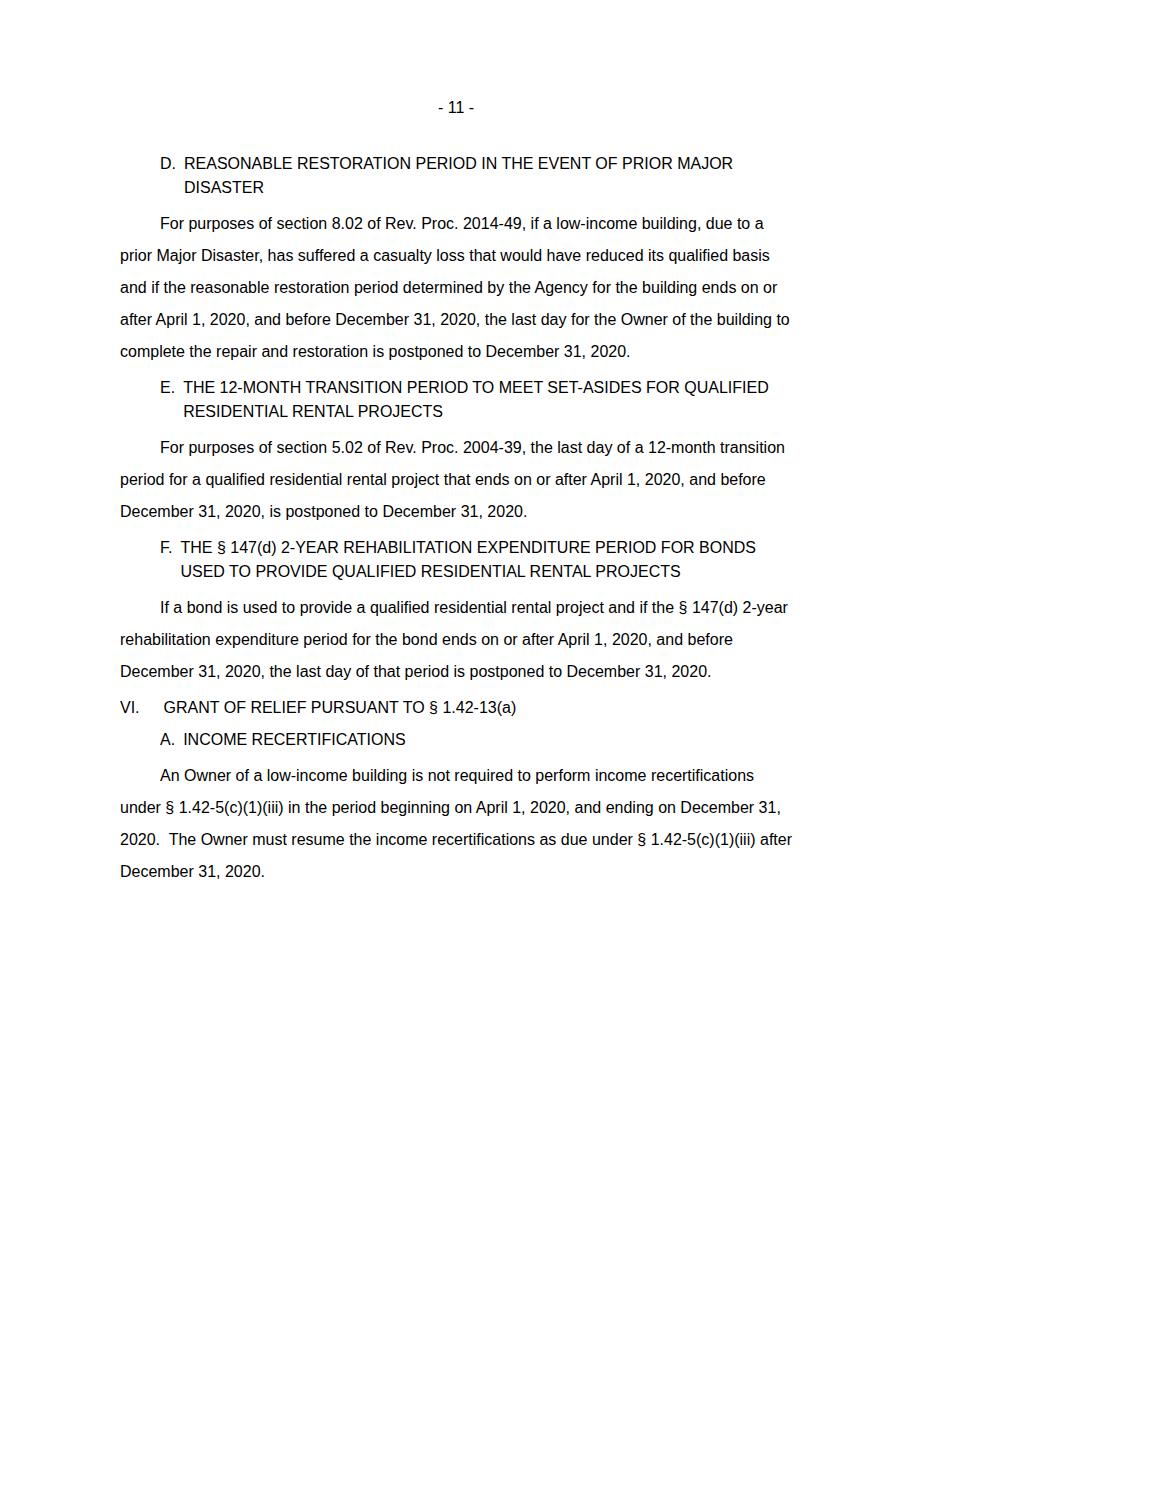- 11 -
D. REASONABLE RESTORATION PERIOD IN THE EVENT OF PRIOR MAJOR DISASTER
For purposes of section 8.02 of Rev. Proc. 2014-49, if a low-income building, due to a prior Major Disaster, has suffered a casualty loss that would have reduced its qualified basis and if the reasonable restoration period determined by the Agency for the building ends on or after April 1, 2020, and before December 31, 2020, the last day for the Owner of the building to complete the repair and restoration is postponed to December 31, 2020.
E. THE 12-MONTH TRANSITION PERIOD TO MEET SET-ASIDES FOR QUALIFIED RESIDENTIAL RENTAL PROJECTS
For purposes of section 5.02 of Rev. Proc. 2004-39, the last day of a 12-month transition period for a qualified residential rental project that ends on or after April 1, 2020, and before December 31, 2020, is postponed to December 31, 2020.
F. THE § 147(d) 2-YEAR REHABILITATION EXPENDITURE PERIOD FOR BONDS USED TO PROVIDE QUALIFIED RESIDENTIAL RENTAL PROJECTS
If a bond is used to provide a qualified residential rental project and if the § 147(d) 2-year rehabilitation expenditure period for the bond ends on or after April 1, 2020, and before December 31, 2020, the last day of that period is postponed to December 31, 2020.
VI. GRANT OF RELIEF PURSUANT TO § 1.42-13(a)
A. INCOME RECERTIFICATIONS
An Owner of a low-income building is not required to perform income recertifications under § 1.42-5(c)(1)(iii) in the period beginning on April 1, 2020, and ending on December 31, 2020. The Owner must resume the income recertifications as due under § 1.42-5(c)(1)(iii) after December 31, 2020.